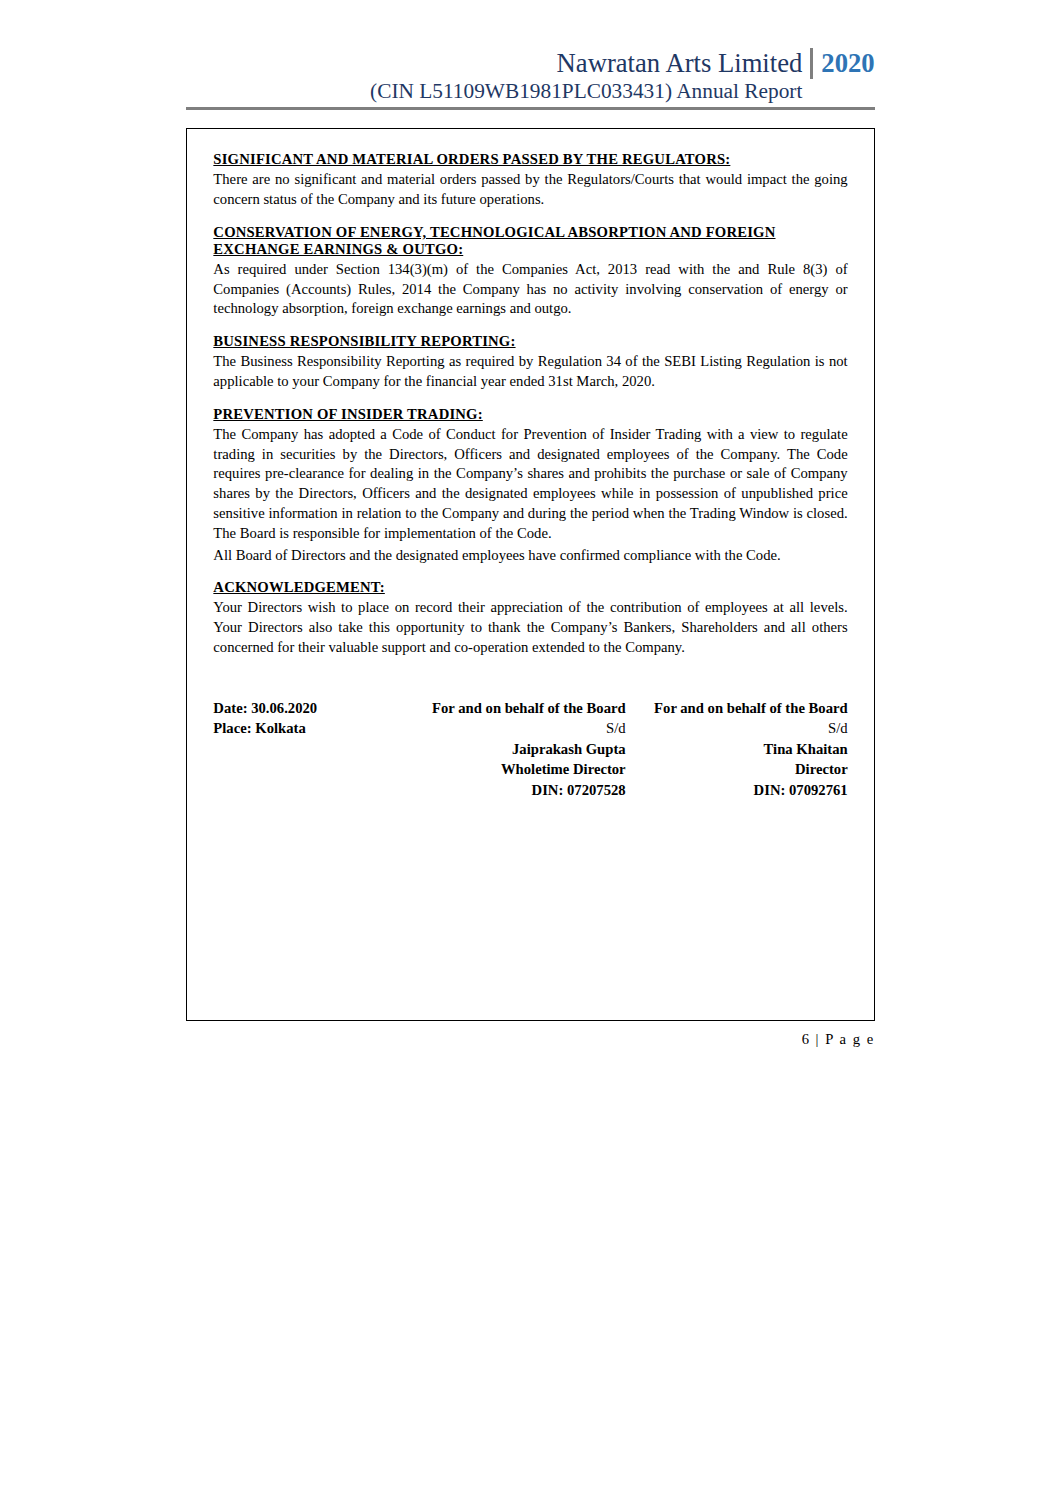Nawratan Arts Limited
(CIN L51109WB1981PLC033431) Annual Report
2020
Significant and Material Orders Passed by the Regulators:
There are no significant and material orders passed by the Regulators/Courts that would impact the going concern status of the Company and its future operations.
Conservation of Energy, Technological Absorption and Foreign Exchange Earnings & Outgo:
As required under Section 134(3)(m) of the Companies Act, 2013 read with the and Rule 8(3) of Companies (Accounts) Rules, 2014 the Company has no activity involving conservation of energy or technology absorption, foreign exchange earnings and outgo.
Business Responsibility Reporting:
The Business Responsibility Reporting as required by Regulation 34 of the SEBI Listing Regulation is not applicable to your Company for the financial year ended 31st March, 2020.
Prevention of Insider Trading:
The Company has adopted a Code of Conduct for Prevention of Insider Trading with a view to regulate trading in securities by the Directors, Officers and designated employees of the Company. The Code requires pre-clearance for dealing in the Company’s shares and prohibits the purchase or sale of Company shares by the Directors, Officers and the designated employees while in possession of unpublished price sensitive information in relation to the Company and during the period when the Trading Window is closed. The Board is responsible for implementation of the Code.
All Board of Directors and the designated employees have confirmed compliance with the Code.
Acknowledgement:
Your Directors wish to place on record their appreciation of the contribution of employees at all levels. Your Directors also take this opportunity to thank the Company’s Bankers, Shareholders and all others concerned for their valuable support and co-operation extended to the Company.
| Date: 30.06.2020 | For and on behalf of the Board | For and on behalf of the Board |
| Place: Kolkata | S/d | S/d |
| | Jaiprakash Gupta | Tina Khaitan |
| | Wholetime Director | Director |
| | DIN: 07207528 | DIN: 07092761 |
6 | P a g e